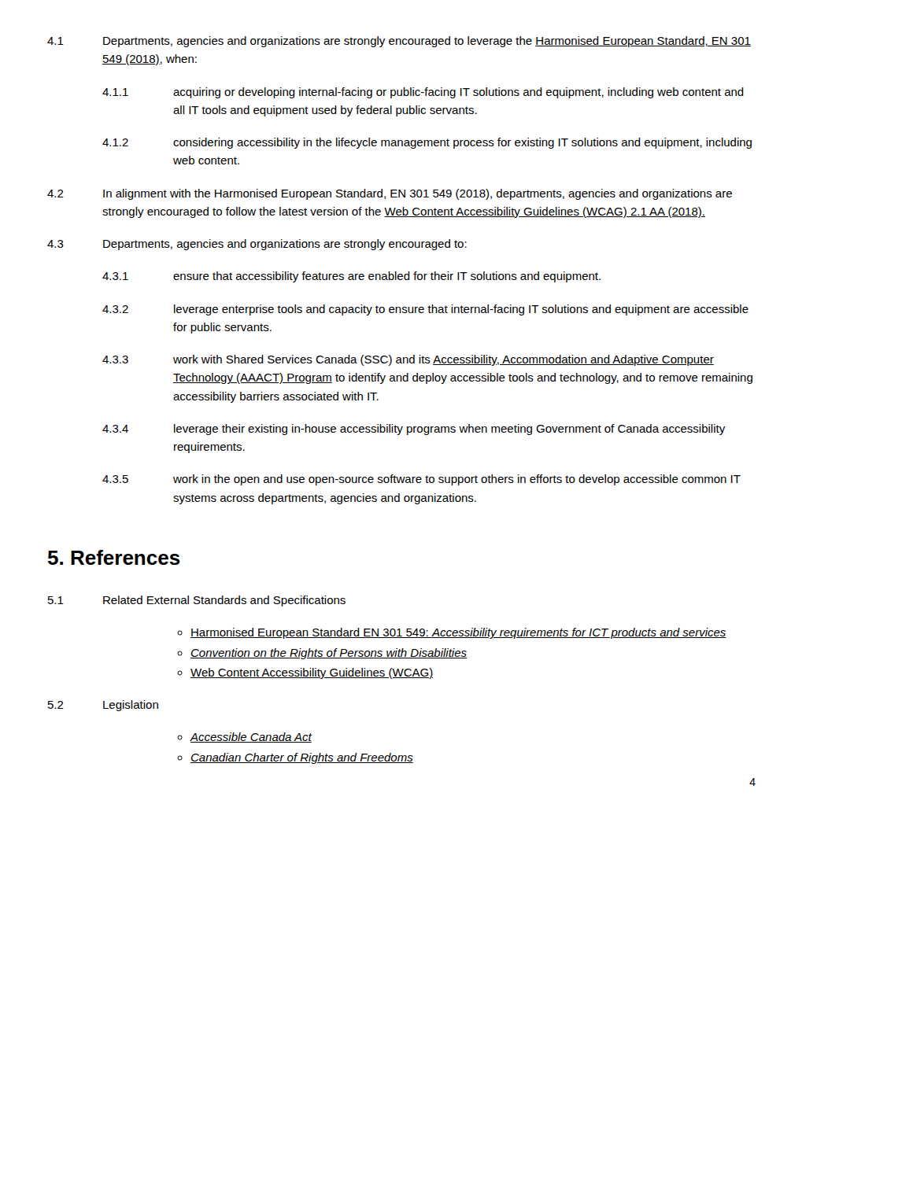4.1
Departments, agencies and organizations are strongly encouraged to leverage the Harmonised European Standard, EN 301 549 (2018), when:
4.1.1
acquiring or developing internal-facing or public-facing IT solutions and equipment, including web content and all IT tools and equipment used by federal public servants.
4.1.2
considering accessibility in the lifecycle management process for existing IT solutions and equipment, including web content.
4.2
In alignment with the Harmonised European Standard, EN 301 549 (2018), departments, agencies and organizations are strongly encouraged to follow the latest version of the Web Content Accessibility Guidelines (WCAG) 2.1 AA (2018).
4.3
Departments, agencies and organizations are strongly encouraged to:
4.3.1
ensure that accessibility features are enabled for their IT solutions and equipment.
4.3.2
leverage enterprise tools and capacity to ensure that internal-facing IT solutions and equipment are accessible for public servants.
4.3.3
work with Shared Services Canada (SSC) and its Accessibility, Accommodation and Adaptive Computer Technology (AAACT) Program to identify and deploy accessible tools and technology, and to remove remaining accessibility barriers associated with IT.
4.3.4
leverage their existing in-house accessibility programs when meeting Government of Canada accessibility requirements.
4.3.5
work in the open and use open-source software to support others in efforts to develop accessible common IT systems across departments, agencies and organizations.
5. References
5.1
Related External Standards and Specifications
Harmonised European Standard EN 301 549: Accessibility requirements for ICT products and services
Convention on the Rights of Persons with Disabilities
Web Content Accessibility Guidelines (WCAG)
5.2
Legislation
Accessible Canada Act
Canadian Charter of Rights and Freedoms
4